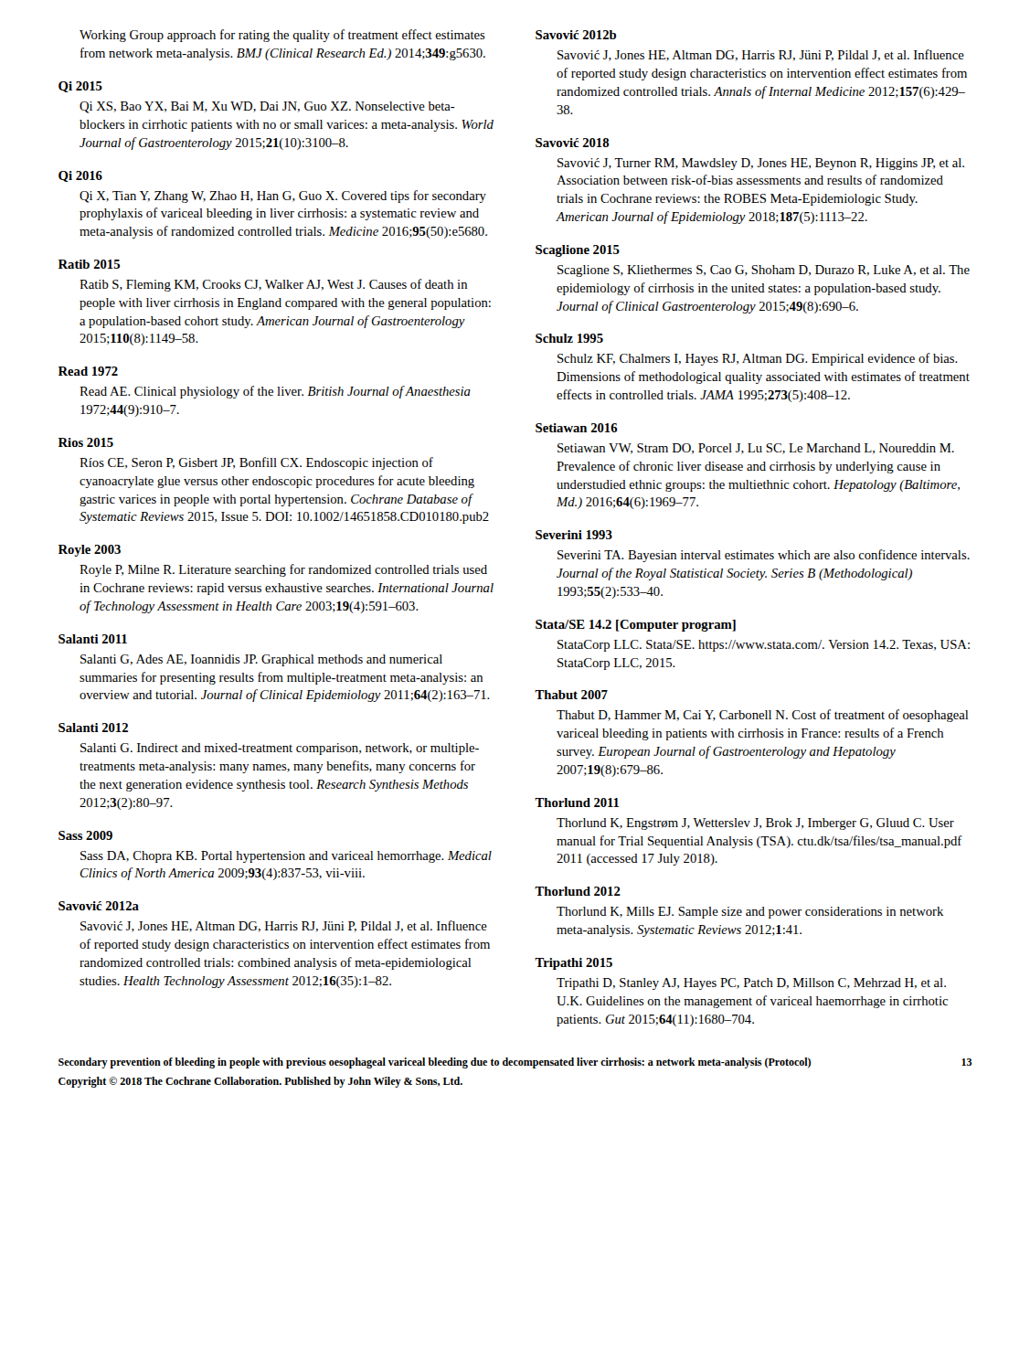Working Group approach for rating the quality of treatment effect estimates from network meta-analysis. BMJ (Clinical Research Ed.) 2014;349:g5630.
Qi 2015
Qi XS, Bao YX, Bai M, Xu WD, Dai JN, Guo XZ. Nonselective beta-blockers in cirrhotic patients with no or small varices: a meta-analysis. World Journal of Gastroenterology 2015;21(10):3100–8.
Qi 2016
Qi X, Tian Y, Zhang W, Zhao H, Han G, Guo X. Covered tips for secondary prophylaxis of variceal bleeding in liver cirrhosis: a systematic review and meta-analysis of randomized controlled trials. Medicine 2016;95(50):e5680.
Ratib 2015
Ratib S, Fleming KM, Crooks CJ, Walker AJ, West J. Causes of death in people with liver cirrhosis in England compared with the general population: a population-based cohort study. American Journal of Gastroenterology 2015;110(8):1149–58.
Read 1972
Read AE. Clinical physiology of the liver. British Journal of Anaesthesia 1972;44(9):910–7.
Rios 2015
Ríos CE, Seron P, Gisbert JP, Bonfill CX. Endoscopic injection of cyanoacrylate glue versus other endoscopic procedures for acute bleeding gastric varices in people with portal hypertension. Cochrane Database of Systematic Reviews 2015, Issue 5. DOI: 10.1002/14651858.CD010180.pub2
Royle 2003
Royle P, Milne R. Literature searching for randomized controlled trials used in Cochrane reviews: rapid versus exhaustive searches. International Journal of Technology Assessment in Health Care 2003;19(4):591–603.
Salanti 2011
Salanti G, Ades AE, Ioannidis JP. Graphical methods and numerical summaries for presenting results from multiple-treatment meta-analysis: an overview and tutorial. Journal of Clinical Epidemiology 2011;64(2):163–71.
Salanti 2012
Salanti G. Indirect and mixed-treatment comparison, network, or multiple-treatments meta-analysis: many names, many benefits, many concerns for the next generation evidence synthesis tool. Research Synthesis Methods 2012;3(2):80–97.
Sass 2009
Sass DA, Chopra KB. Portal hypertension and variceal hemorrhage. Medical Clinics of North America 2009;93(4):837-53, vii-viii.
Savović 2012a
Savović J, Jones HE, Altman DG, Harris RJ, Jüni P, Pildal J, et al. Influence of reported study design characteristics on intervention effect estimates from randomized controlled trials: combined analysis of meta-epidemiological studies. Health Technology Assessment 2012;16(35):1–82.
Savović 2012b
Savović J, Jones HE, Altman DG, Harris RJ, Jüni P, Pildal J, et al. Influence of reported study design characteristics on intervention effect estimates from randomized controlled trials. Annals of Internal Medicine 2012;157(6):429–38.
Savović 2018
Savović J, Turner RM, Mawdsley D, Jones HE, Beynon R, Higgins JP, et al. Association between risk-of-bias assessments and results of randomized trials in Cochrane reviews: the ROBES Meta-Epidemiologic Study. American Journal of Epidemiology 2018;187(5):1113–22.
Scaglione 2015
Scaglione S, Kliethermes S, Cao G, Shoham D, Durazo R, Luke A, et al. The epidemiology of cirrhosis in the united states: a population-based study. Journal of Clinical Gastroenterology 2015;49(8):690–6.
Schulz 1995
Schulz KF, Chalmers I, Hayes RJ, Altman DG. Empirical evidence of bias. Dimensions of methodological quality associated with estimates of treatment effects in controlled trials. JAMA 1995;273(5):408–12.
Setiawan 2016
Setiawan VW, Stram DO, Porcel J, Lu SC, Le Marchand L, Noureddin M. Prevalence of chronic liver disease and cirrhosis by underlying cause in understudied ethnic groups: the multiethnic cohort. Hepatology (Baltimore, Md.) 2016;64(6):1969–77.
Severini 1993
Severini TA. Bayesian interval estimates which are also confidence intervals. Journal of the Royal Statistical Society. Series B (Methodological) 1993;55(2):533–40.
Stata/SE 14.2 [Computer program]
StataCorp LLC. Stata/SE. https://www.stata.com/. Version 14.2. Texas, USA: StataCorp LLC, 2015.
Thabut 2007
Thabut D, Hammer M, Cai Y, Carbonell N. Cost of treatment of oesophageal variceal bleeding in patients with cirrhosis in France: results of a French survey. European Journal of Gastroenterology and Hepatology 2007;19(8):679–86.
Thorlund 2011
Thorlund K, Engstrøm J, Wetterslev J, Brok J, Imberger G, Gluud C. User manual for Trial Sequential Analysis (TSA). ctu.dk/tsa/files/tsa_manual.pdf 2011 (accessed 17 July 2018).
Thorlund 2012
Thorlund K, Mills EJ. Sample size and power considerations in network meta-analysis. Systematic Reviews 2012;1:41.
Tripathi 2015
Tripathi D, Stanley AJ, Hayes PC, Patch D, Millson C, Mehrzad H, et al. U.K. Guidelines on the management of variceal haemorrhage in cirrhotic patients. Gut 2015;64(11):1680–704.
13
Secondary prevention of bleeding in people with previous oesophageal variceal bleeding due to decompensated liver cirrhosis: a network meta-analysis (Protocol)
Copyright © 2018 The Cochrane Collaboration. Published by John Wiley & Sons, Ltd.